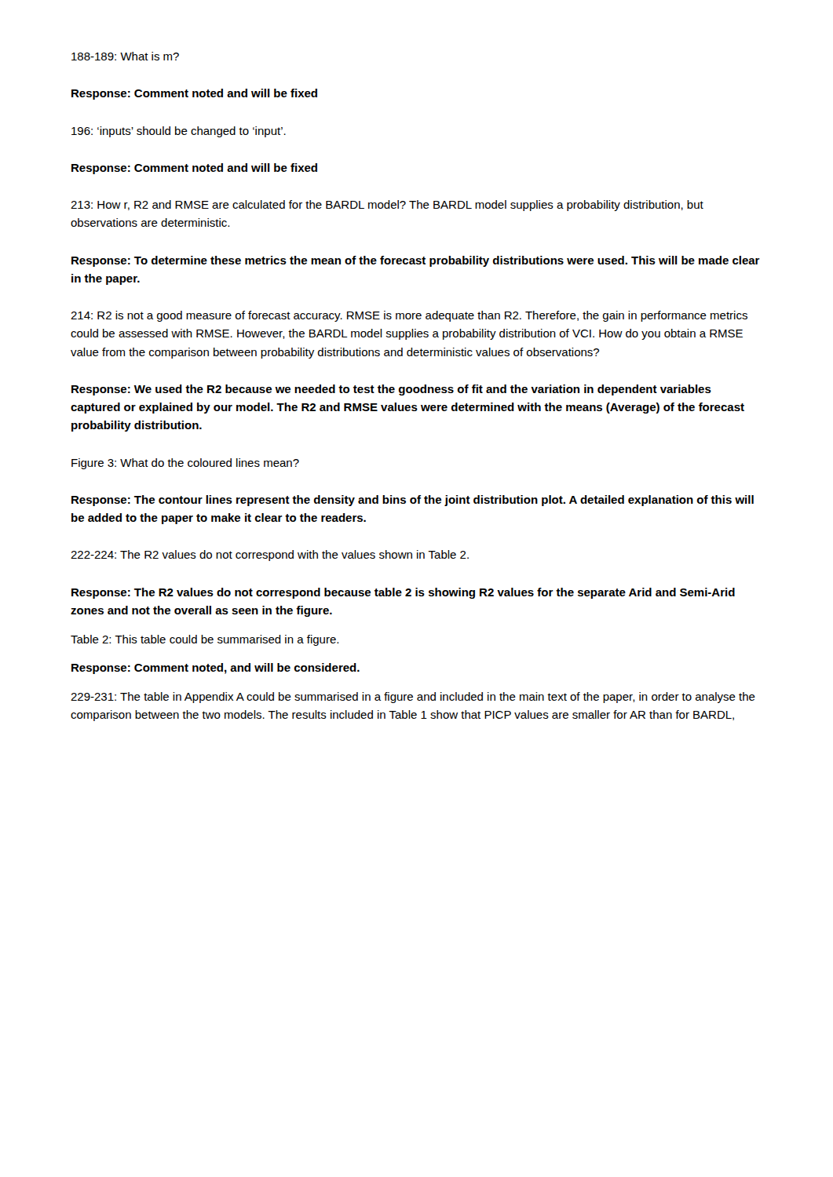188-189: What is m?
Response: Comment noted and will be fixed
196: ‘inputs’ should be changed to ‘input’.
Response: Comment noted and will be fixed
213: How r, R2 and RMSE are calculated for the BARDL model? The BARDL model supplies a probability distribution, but observations are deterministic.
Response: To determine these metrics the mean of the forecast probability distributions were used. This will be made clear in the paper.
214: R2 is not a good measure of forecast accuracy. RMSE is more adequate than R2. Therefore, the gain in performance metrics could be assessed with RMSE. However, the BARDL model supplies a probability distribution of VCI. How do you obtain a RMSE value from the comparison between probability distributions and deterministic values of observations?
Response: We used the R2 because we needed to test the goodness of fit and the variation in dependent variables captured or explained by our model. The R2 and RMSE values were determined with the means (Average) of the forecast probability distribution.
Figure 3: What do the coloured lines mean?
Response: The contour lines represent the density and bins of the joint distribution plot. A detailed explanation of this will be added to the paper to make it clear to the readers.
222-224: The R2 values do not correspond with the values shown in Table 2.
Response: The R2 values do not correspond because table 2 is showing R2 values for the separate Arid and Semi-Arid zones and not the overall as seen in the figure.
Table 2: This table could be summarised in a figure.
Response: Comment noted, and will be considered.
229-231: The table in Appendix A could be summarised in a figure and included in the main text of the paper, in order to analyse the comparison between the two models. The results included in Table 1 show that PICP values are smaller for AR than for BARDL,